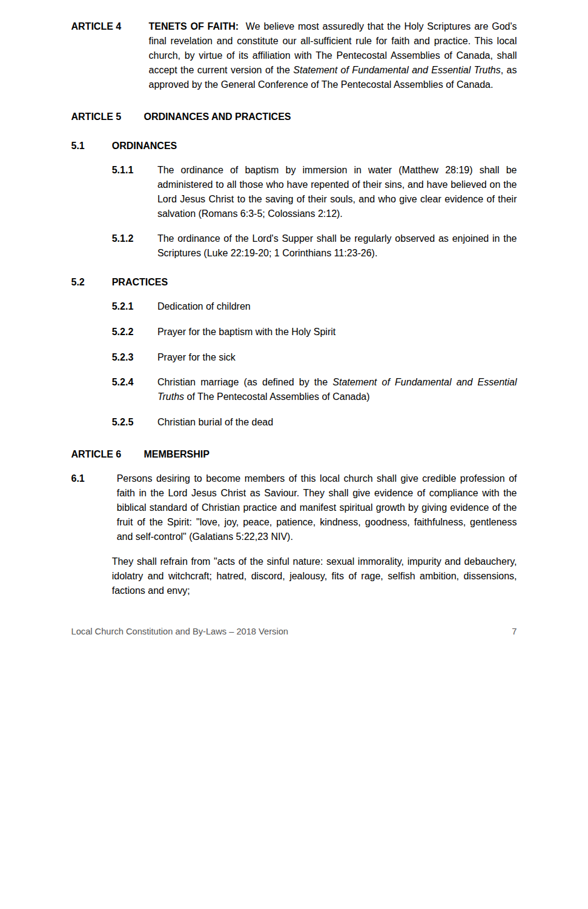ARTICLE 4
TENETS OF FAITH: We believe most assuredly that the Holy Scriptures are God's final revelation and constitute our all-sufficient rule for faith and practice. This local church, by virtue of its affiliation with The Pentecostal Assemblies of Canada, shall accept the current version of the Statement of Fundamental and Essential Truths, as approved by the General Conference of The Pentecostal Assemblies of Canada.
ARTICLE 5 ORDINANCES AND PRACTICES
5.1 ORDINANCES
5.1.1
The ordinance of baptism by immersion in water (Matthew 28:19) shall be administered to all those who have repented of their sins, and have believed on the Lord Jesus Christ to the saving of their souls, and who give clear evidence of their salvation (Romans 6:3-5; Colossians 2:12).
5.1.2
The ordinance of the Lord's Supper shall be regularly observed as enjoined in the Scriptures (Luke 22:19-20; 1 Corinthians 11:23-26).
5.2 PRACTICES
5.2.1
Dedication of children
5.2.2
Prayer for the baptism with the Holy Spirit
5.2.3
Prayer for the sick
5.2.4
Christian marriage (as defined by the Statement of Fundamental and Essential Truths of The Pentecostal Assemblies of Canada)
5.2.5
Christian burial of the dead
ARTICLE 6 MEMBERSHIP
6.1
Persons desiring to become members of this local church shall give credible profession of faith in the Lord Jesus Christ as Saviour. They shall give evidence of compliance with the biblical standard of Christian practice and manifest spiritual growth by giving evidence of the fruit of the Spirit: "love, joy, peace, patience, kindness, goodness, faithfulness, gentleness and self-control" (Galatians 5:22,23 NIV).
They shall refrain from "acts of the sinful nature: sexual immorality, impurity and debauchery, idolatry and witchcraft; hatred, discord, jealousy, fits of rage, selfish ambition, dissensions, factions and envy;
Local Church Constitution and By-Laws – 2018 Version 7